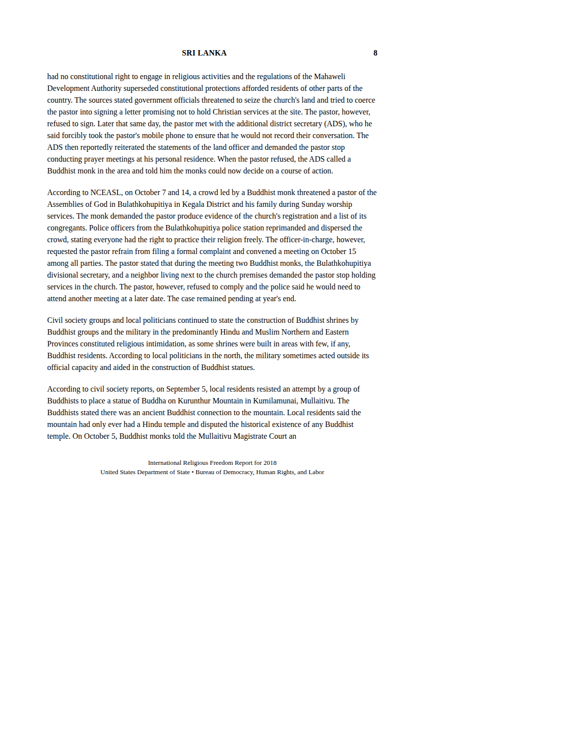SRI LANKA 8
had no constitutional right to engage in religious activities and the regulations of the Mahaweli Development Authority superseded constitutional protections afforded residents of other parts of the country. The sources stated government officials threatened to seize the church's land and tried to coerce the pastor into signing a letter promising not to hold Christian services at the site. The pastor, however, refused to sign. Later that same day, the pastor met with the additional district secretary (ADS), who he said forcibly took the pastor's mobile phone to ensure that he would not record their conversation. The ADS then reportedly reiterated the statements of the land officer and demanded the pastor stop conducting prayer meetings at his personal residence. When the pastor refused, the ADS called a Buddhist monk in the area and told him the monks could now decide on a course of action.
According to NCEASL, on October 7 and 14, a crowd led by a Buddhist monk threatened a pastor of the Assemblies of God in Bulathkohupitiya in Kegala District and his family during Sunday worship services. The monk demanded the pastor produce evidence of the church's registration and a list of its congregants. Police officers from the Bulathkohupitiya police station reprimanded and dispersed the crowd, stating everyone had the right to practice their religion freely. The officer-in-charge, however, requested the pastor refrain from filing a formal complaint and convened a meeting on October 15 among all parties. The pastor stated that during the meeting two Buddhist monks, the Bulathkohupitiya divisional secretary, and a neighbor living next to the church premises demanded the pastor stop holding services in the church. The pastor, however, refused to comply and the police said he would need to attend another meeting at a later date. The case remained pending at year's end.
Civil society groups and local politicians continued to state the construction of Buddhist shrines by Buddhist groups and the military in the predominantly Hindu and Muslim Northern and Eastern Provinces constituted religious intimidation, as some shrines were built in areas with few, if any, Buddhist residents. According to local politicians in the north, the military sometimes acted outside its official capacity and aided in the construction of Buddhist statues.
According to civil society reports, on September 5, local residents resisted an attempt by a group of Buddhists to place a statue of Buddha on Kurunthur Mountain in Kumilamunai, Mullaitivu. The Buddhists stated there was an ancient Buddhist connection to the mountain. Local residents said the mountain had only ever had a Hindu temple and disputed the historical existence of any Buddhist temple. On October 5, Buddhist monks told the Mullaitivu Magistrate Court an
International Religious Freedom Report for 2018
United States Department of State • Bureau of Democracy, Human Rights, and Labor